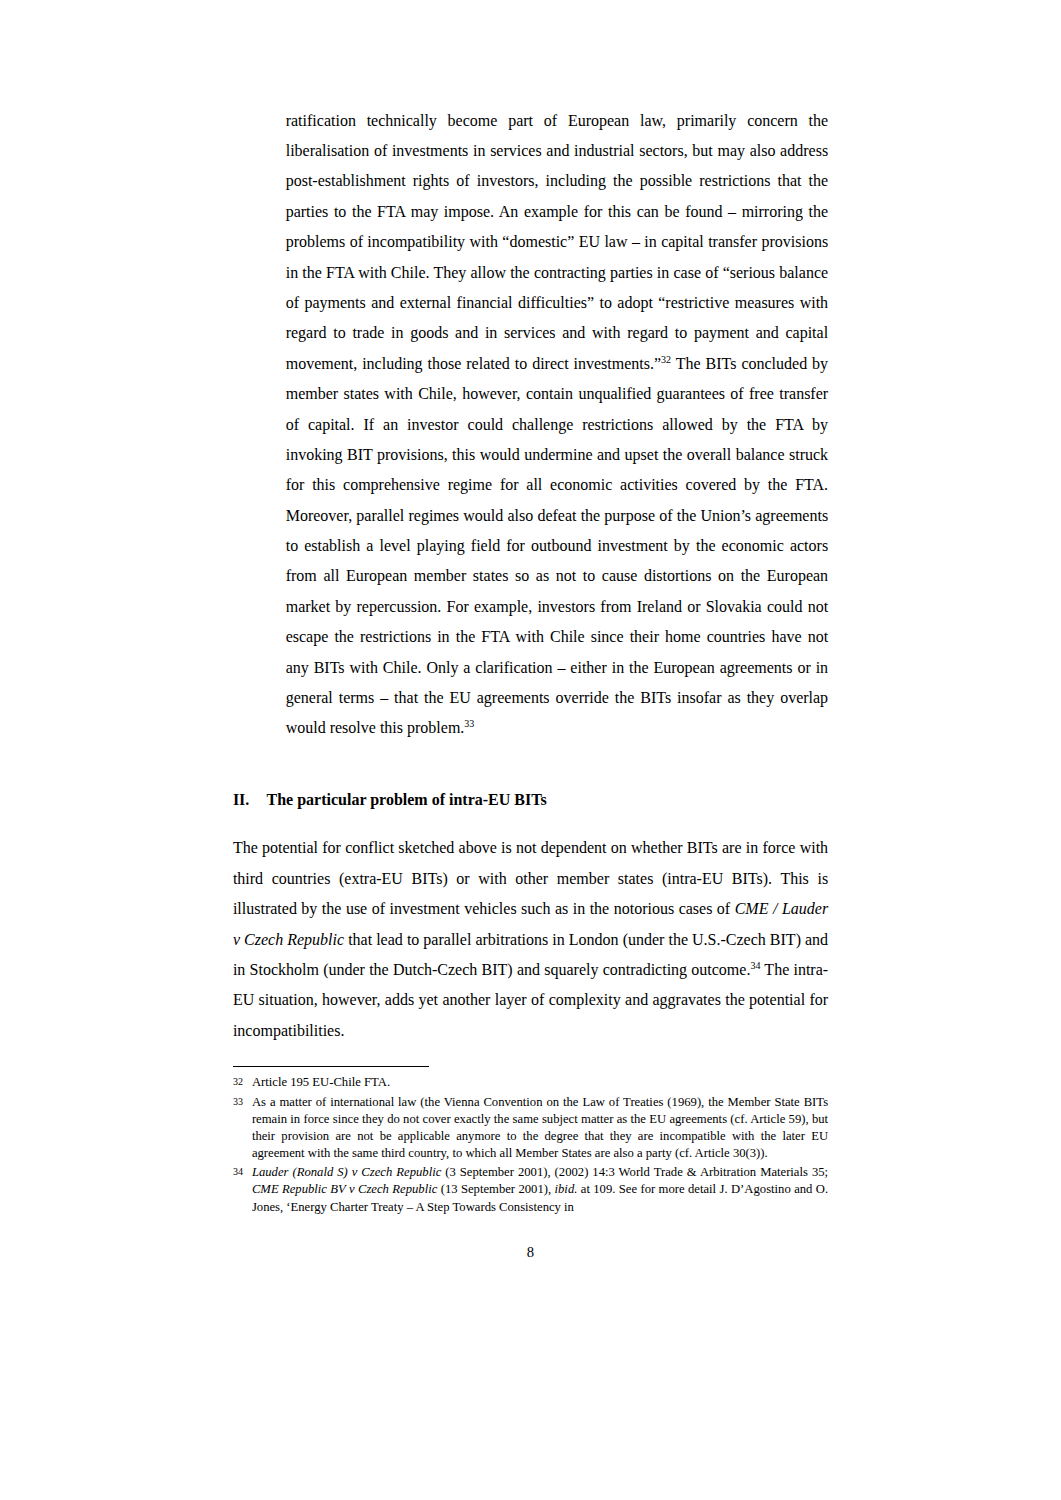ratification technically become part of European law, primarily concern the liberalisation of investments in services and industrial sectors, but may also address post-establishment rights of investors, including the possible restrictions that the parties to the FTA may impose. An example for this can be found – mirroring the problems of incompatibility with “domestic” EU law – in capital transfer provisions in the FTA with Chile. They allow the contracting parties in case of “serious balance of payments and external financial difficulties” to adopt “restrictive measures with regard to trade in goods and in services and with regard to payment and capital movement, including those related to direct investments.”32 The BITs concluded by member states with Chile, however, contain unqualified guarantees of free transfer of capital. If an investor could challenge restrictions allowed by the FTA by invoking BIT provisions, this would undermine and upset the overall balance struck for this comprehensive regime for all economic activities covered by the FTA. Moreover, parallel regimes would also defeat the purpose of the Union’s agreements to establish a level playing field for outbound investment by the economic actors from all European member states so as not to cause distortions on the European market by repercussion. For example, investors from Ireland or Slovakia could not escape the restrictions in the FTA with Chile since their home countries have not any BITs with Chile. Only a clarification – either in the European agreements or in general terms – that the EU agreements override the BITs insofar as they overlap would resolve this problem.33
II. The particular problem of intra-EU BITs
The potential for conflict sketched above is not dependent on whether BITs are in force with third countries (extra-EU BITs) or with other member states (intra-EU BITs). This is illustrated by the use of investment vehicles such as in the notorious cases of CME / Lauder v Czech Republic that lead to parallel arbitrations in London (under the U.S.-Czech BIT) and in Stockholm (under the Dutch-Czech BIT) and squarely contradicting outcome.34 The intra-EU situation, however, adds yet another layer of complexity and aggravates the potential for incompatibilities.
32
Article 195 EU-Chile FTA.
33
As a matter of international law (the Vienna Convention on the Law of Treaties (1969), the Member State BITs remain in force since they do not cover exactly the same subject matter as the EU agreements (cf. Article 59), but their provision are not be applicable anymore to the degree that they are incompatible with the later EU agreement with the same third country, to which all Member States are also a party (cf. Article 30(3)).
34
Lauder (Ronald S) v Czech Republic (3 September 2001), (2002) 14:3 World Trade & Arbitration Materials 35; CME Republic BV v Czech Republic (13 September 2001), ibid. at 109. See for more detail J. D’Agostino and O. Jones, ‘Energy Charter Treaty – A Step Towards Consistency in
8